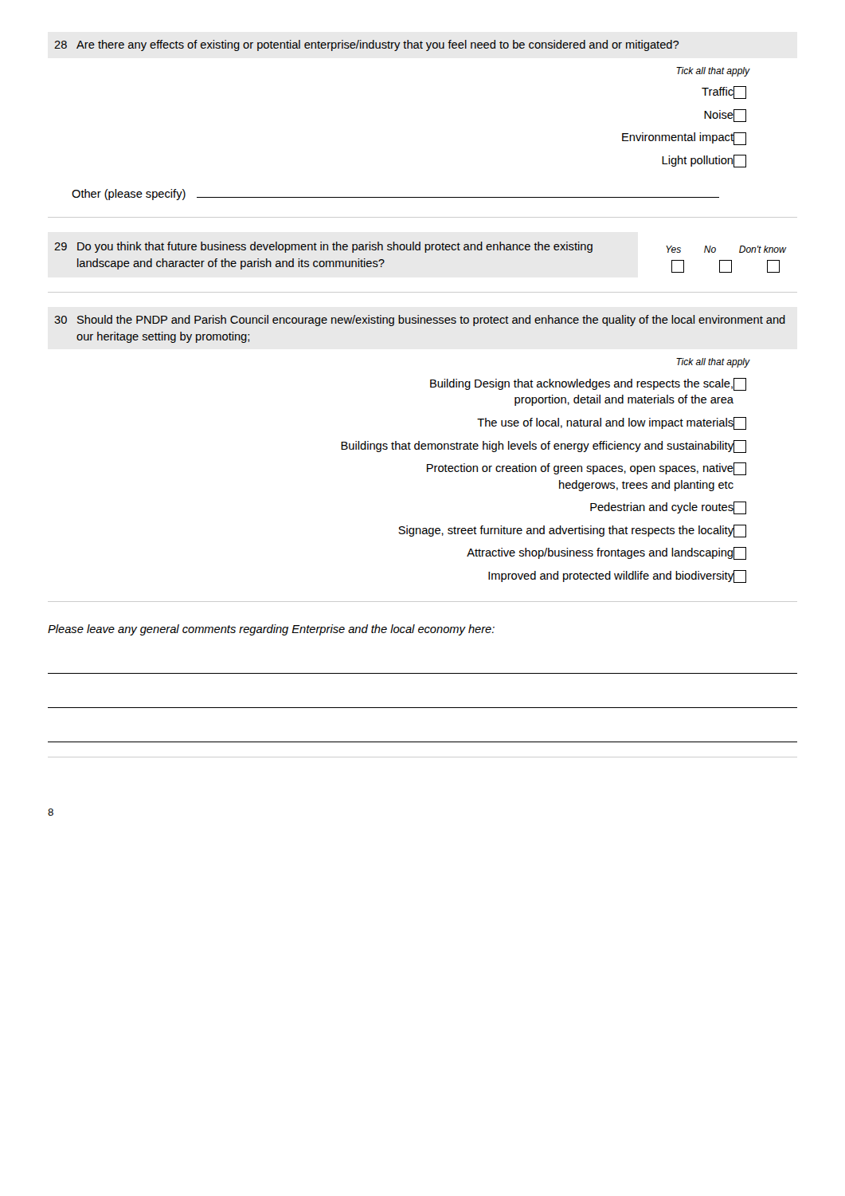28
Are there any effects of existing or potential enterprise/industry that you feel need to be considered and or mitigated?
Tick all that apply
| Traffic | |
| Noise | |
| Environmental impact | |
| Light pollution | |
Other (please specify)
29
Do you think that future business development in the parish should protect and enhance the existing landscape and character of the parish and its communities?
Yes No Don't know
30
Should the PNDP and Parish Council encourage new/existing businesses to protect and enhance the quality of the local environment and our heritage setting by promoting;
Tick all that apply
| Building Design that acknowledges and respects the scale, proportion, detail and materials of the area | |
| The use of local, natural and low impact materials | |
| Buildings that demonstrate high levels of energy efficiency and sustainability | |
| Protection or creation of green spaces, open spaces, native hedgerows, trees and planting etc | |
| Pedestrian and cycle routes | |
| Signage, street furniture and advertising that respects the locality | |
| Attractive shop/business frontages and landscaping | |
| Improved and protected wildlife and biodiversity | |
Please leave any general comments regarding Enterprise and the local economy here:
8